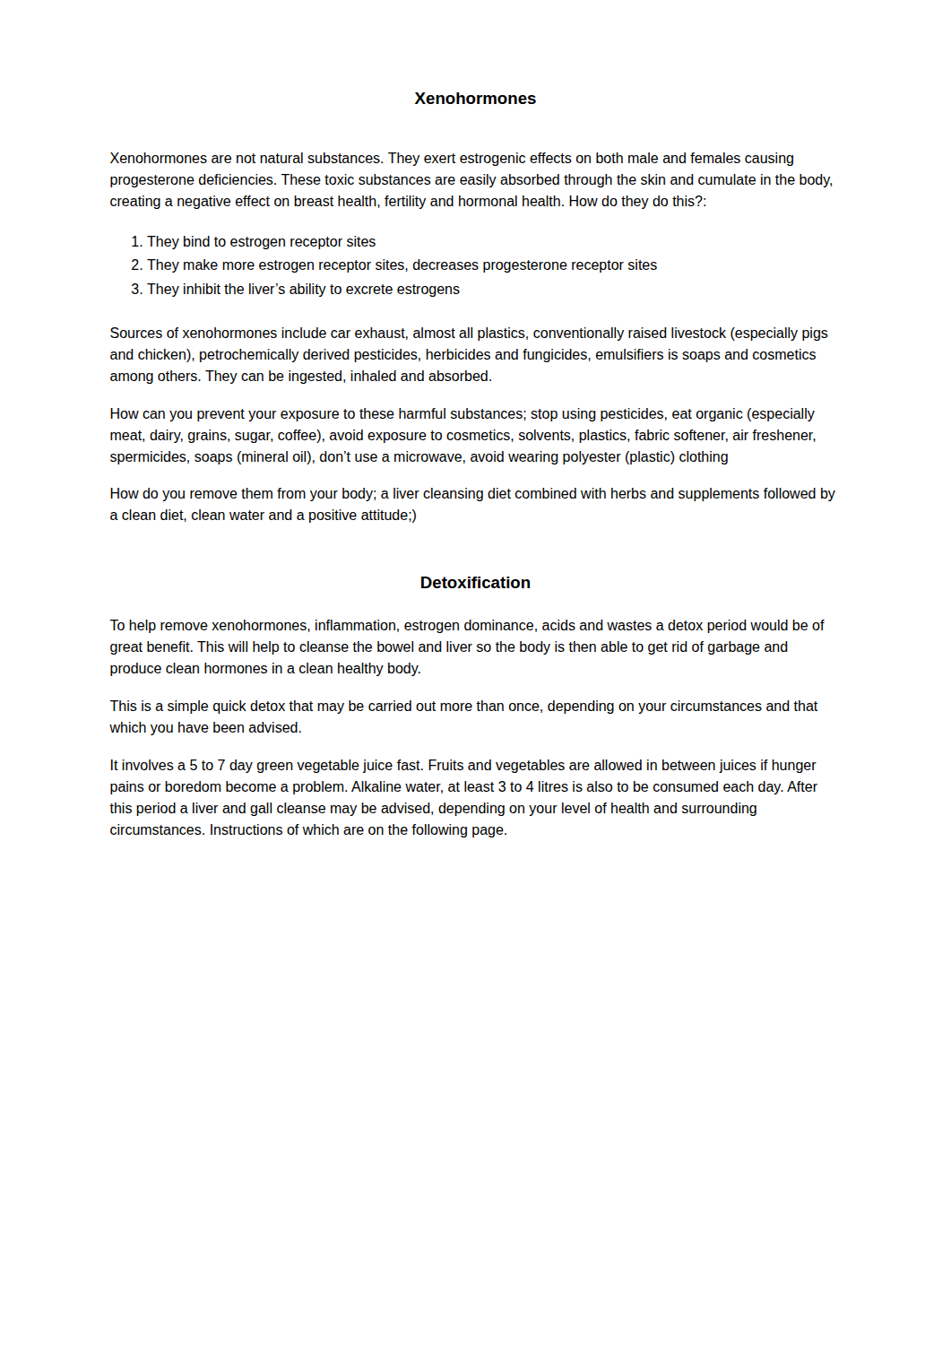Xenohormones
Xenohormones are not natural substances. They exert estrogenic effects on both male and females causing progesterone deficiencies. These toxic substances are easily absorbed through the skin and cumulate in the body, creating a negative effect on breast health, fertility and hormonal health. How do they do this?:
They bind to estrogen receptor sites
They make more estrogen receptor sites, decreases progesterone receptor sites
They inhibit the liver’s ability to excrete estrogens
Sources of xenohormones include car exhaust, almost all plastics, conventionally raised livestock (especially pigs and chicken), petrochemically derived pesticides, herbicides and fungicides, emulsifiers is soaps and cosmetics among others. They can be ingested, inhaled and absorbed.
How can you prevent your exposure to these harmful substances; stop using pesticides, eat organic (especially meat, dairy, grains, sugar, coffee), avoid exposure to cosmetics, solvents, plastics, fabric softener, air freshener, spermicides, soaps (mineral oil), don’t use a microwave, avoid wearing polyester (plastic) clothing
How do you remove them from your body; a liver cleansing diet combined with herbs and supplements followed by a clean diet, clean water and a positive attitude;)
Detoxification
To help remove xenohormones, inflammation, estrogen dominance, acids and wastes a detox period would be of great benefit. This will help to cleanse the bowel and liver so the body is then able to get rid of garbage and produce clean hormones in a clean healthy body.
This is a simple quick detox that may be carried out more than once, depending on your circumstances and that which you have been advised.
It involves a 5 to 7 day green vegetable juice fast. Fruits and vegetables are allowed in between juices if hunger pains or boredom become a problem. Alkaline water, at least 3 to 4 litres is also to be consumed each day. After this period a liver and gall cleanse may be advised, depending on your level of health and surrounding circumstances. Instructions of which are on the following page.